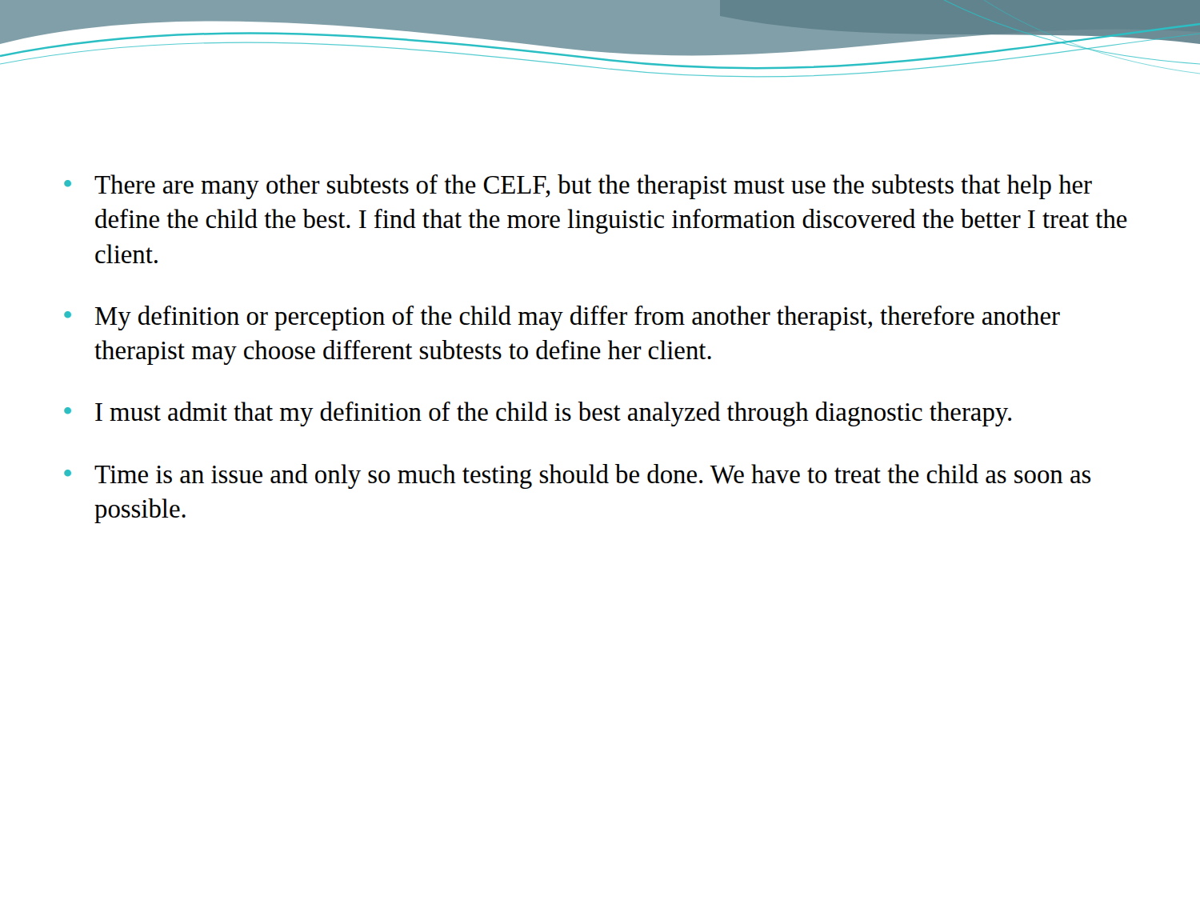There are many other subtests of the CELF, but the therapist must use the subtests that help her define the child the best. I find that the more linguistic information discovered the better I treat the client.
My definition or perception of the child may differ from another therapist, therefore another therapist may choose different subtests to define her client.
I must admit that my definition of the child is best analyzed through diagnostic therapy.
Time is an issue and only so much testing should be done. We have to treat the child as soon as possible.